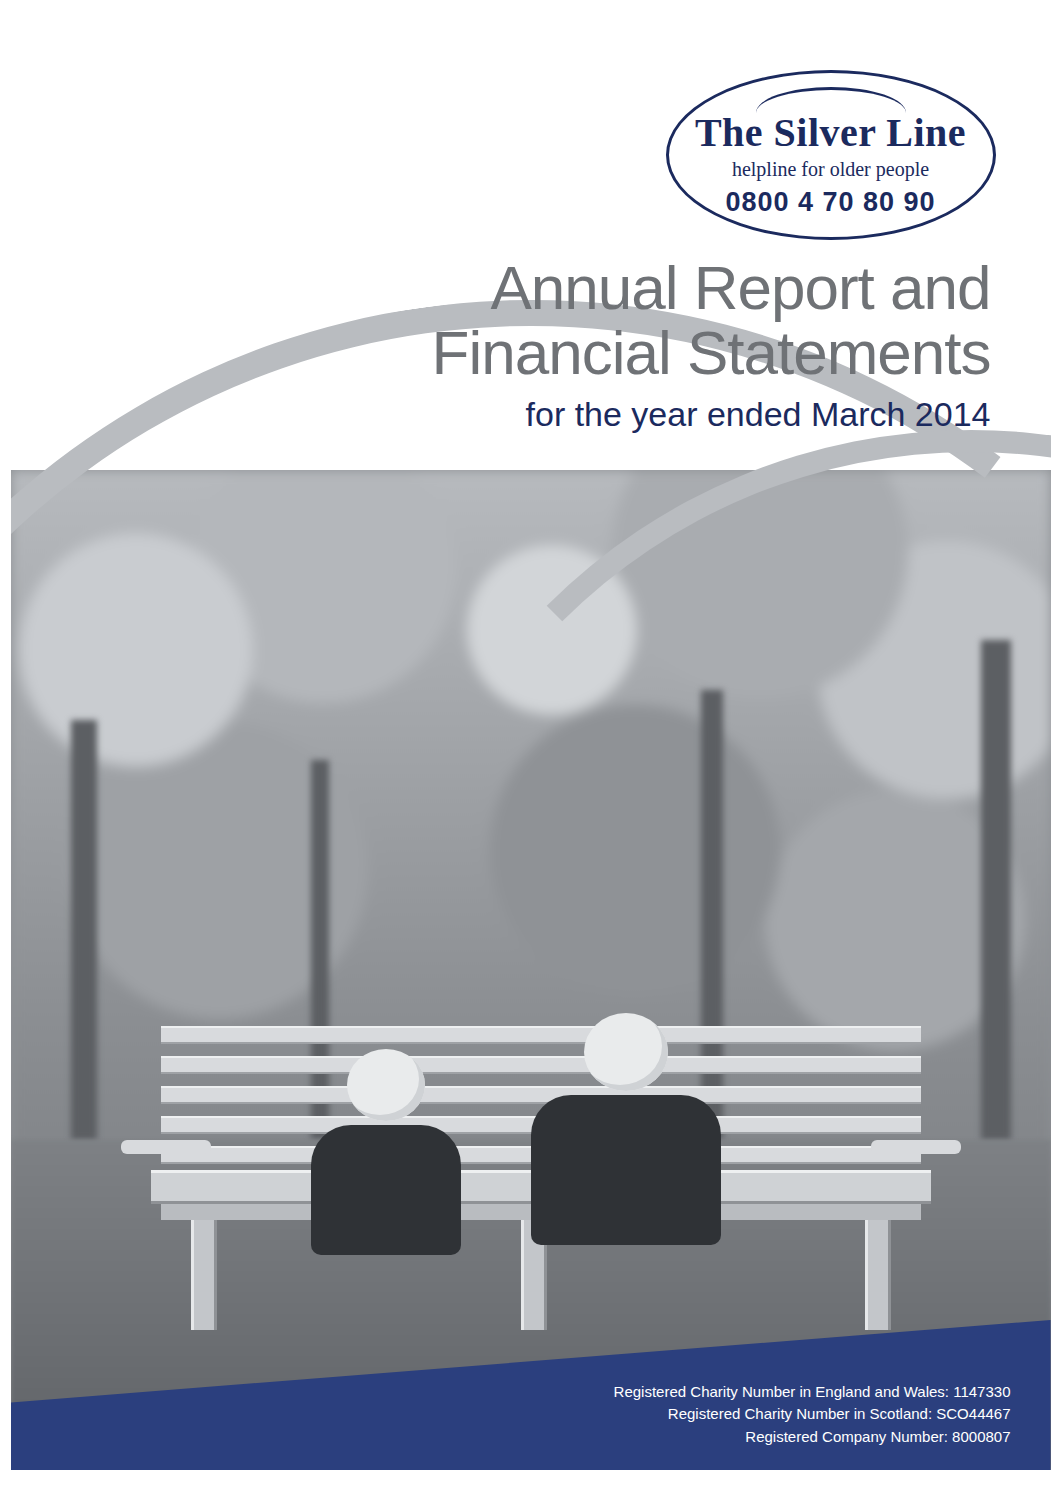The Silver Line
helpline for older people
0800 4 70 80 90
Annual Report and
Financial Statements
for the year ended March 2014
Registered Charity Number in England and Wales: 1147330
Registered Charity Number in Scotland: SCO44467
Registered Company Number: 8000807